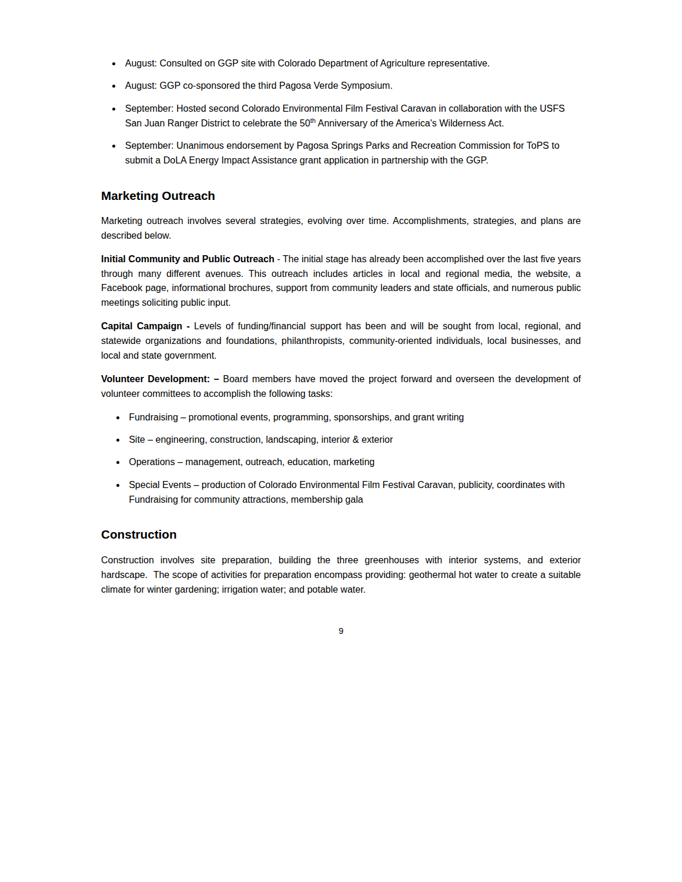August: Consulted on GGP site with Colorado Department of Agriculture representative.
August: GGP co-sponsored the third Pagosa Verde Symposium.
September: Hosted second Colorado Environmental Film Festival Caravan in collaboration with the USFS San Juan Ranger District to celebrate the 50th Anniversary of the America's Wilderness Act.
September: Unanimous endorsement by Pagosa Springs Parks and Recreation Commission for ToPS to submit a DoLA Energy Impact Assistance grant application in partnership with the GGP.
Marketing Outreach
Marketing outreach involves several strategies, evolving over time. Accomplishments, strategies, and plans are described below.
Initial Community and Public Outreach - The initial stage has already been accomplished over the last five years through many different avenues. This outreach includes articles in local and regional media, the website, a Facebook page, informational brochures, support from community leaders and state officials, and numerous public meetings soliciting public input.
Capital Campaign - Levels of funding/financial support has been and will be sought from local, regional, and statewide organizations and foundations, philanthropists, community-oriented individuals, local businesses, and local and state government.
Volunteer Development: – Board members have moved the project forward and overseen the development of volunteer committees to accomplish the following tasks:
Fundraising – promotional events, programming, sponsorships, and grant writing
Site – engineering, construction, landscaping, interior & exterior
Operations – management, outreach, education, marketing
Special Events – production of Colorado Environmental Film Festival Caravan, publicity, coordinates with Fundraising for community attractions, membership gala
Construction
Construction involves site preparation, building the three greenhouses with interior systems, and exterior hardscape. The scope of activities for preparation encompass providing: geothermal hot water to create a suitable climate for winter gardening; irrigation water; and potable water.
9